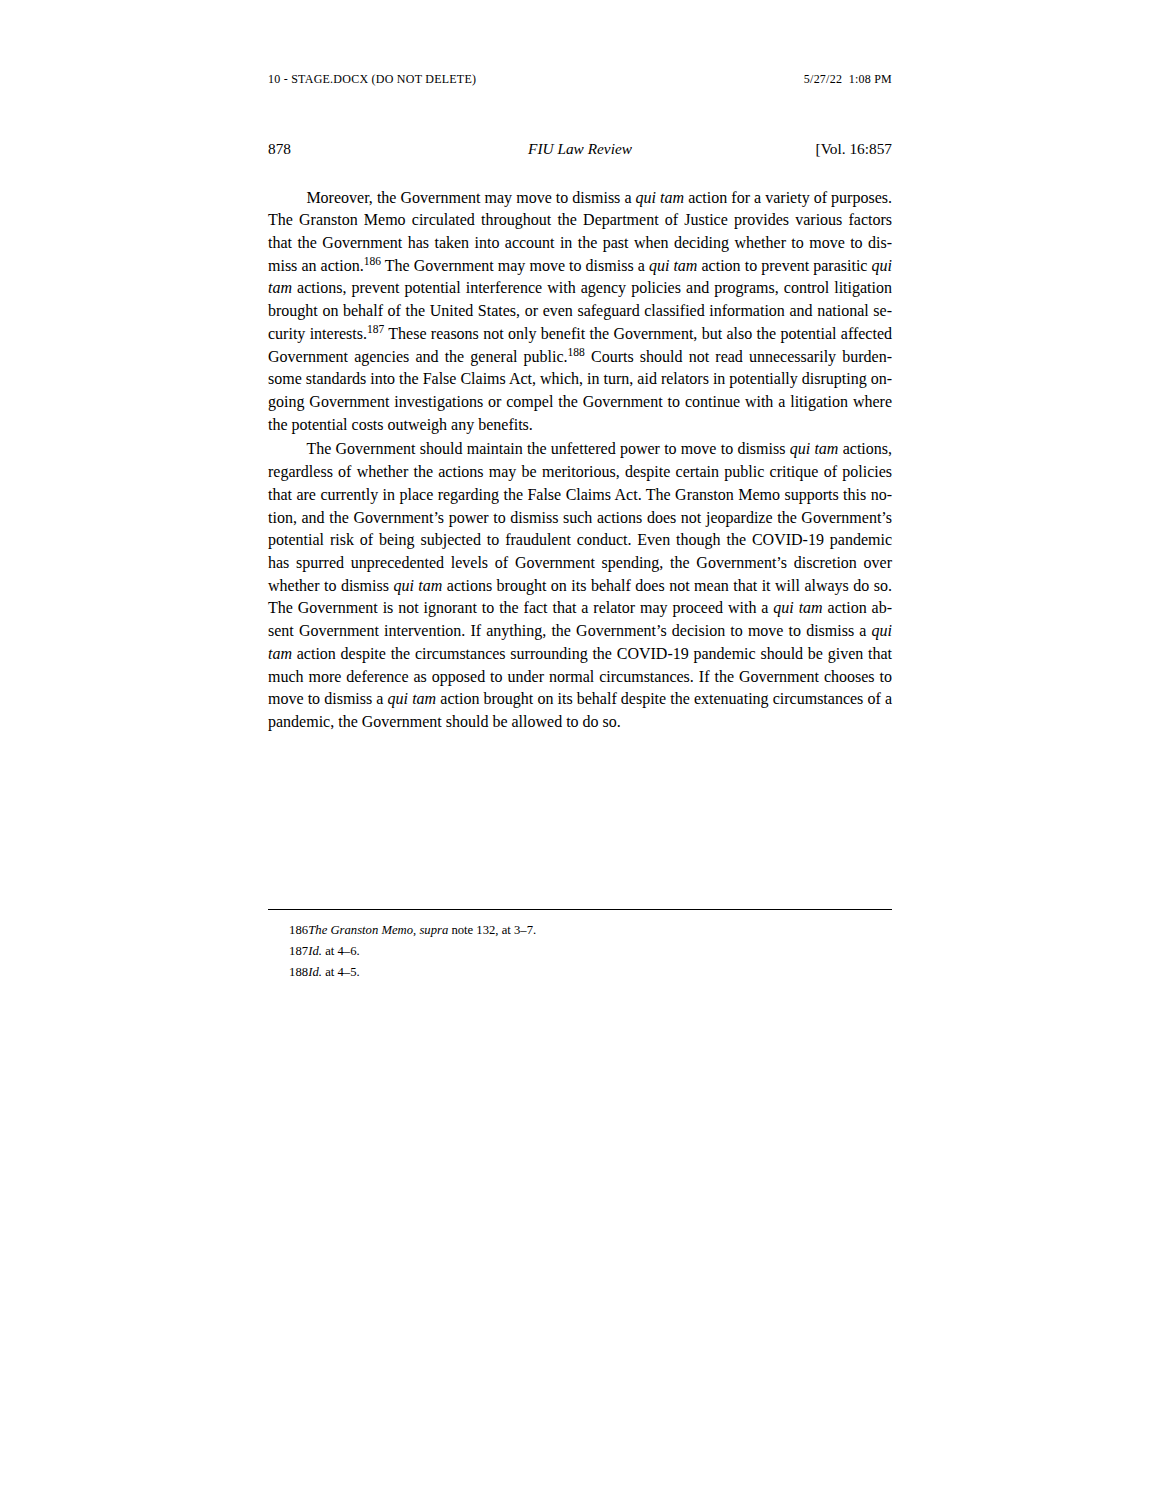10 - Stage.docx (Do Not Delete)
5/27/22 1:08 PM
878
FIU Law Review
[Vol. 16:857
Moreover, the Government may move to dismiss a qui tam action for a variety of purposes. The Granston Memo circulated throughout the Department of Justice provides various factors that the Government has taken into account in the past when deciding whether to move to dismiss an action.186 The Government may move to dismiss a qui tam action to prevent parasitic qui tam actions, prevent potential interference with agency policies and programs, control litigation brought on behalf of the United States, or even safeguard classified information and national security interests.187 These reasons not only benefit the Government, but also the potential affected Government agencies and the general public.188 Courts should not read unnecessarily burdensome standards into the False Claims Act, which, in turn, aid relators in potentially disrupting ongoing Government investigations or compel the Government to continue with a litigation where the potential costs outweigh any benefits.
The Government should maintain the unfettered power to move to dismiss qui tam actions, regardless of whether the actions may be meritorious, despite certain public critique of policies that are currently in place regarding the False Claims Act. The Granston Memo supports this notion, and the Government’s power to dismiss such actions does not jeopardize the Government’s potential risk of being subjected to fraudulent conduct. Even though the COVID-19 pandemic has spurred unprecedented levels of Government spending, the Government’s discretion over whether to dismiss qui tam actions brought on its behalf does not mean that it will always do so. The Government is not ignorant to the fact that a relator may proceed with a qui tam action absent Government intervention. If anything, the Government’s decision to move to dismiss a qui tam action despite the circumstances surrounding the COVID-19 pandemic should be given that much more deference as opposed to under normal circumstances. If the Government chooses to move to dismiss a qui tam action brought on its behalf despite the extenuating circumstances of a pandemic, the Government should be allowed to do so.
186
The Granston Memo, supra note 132, at 3–7.
187
Id. at 4–6.
188
Id. at 4–5.